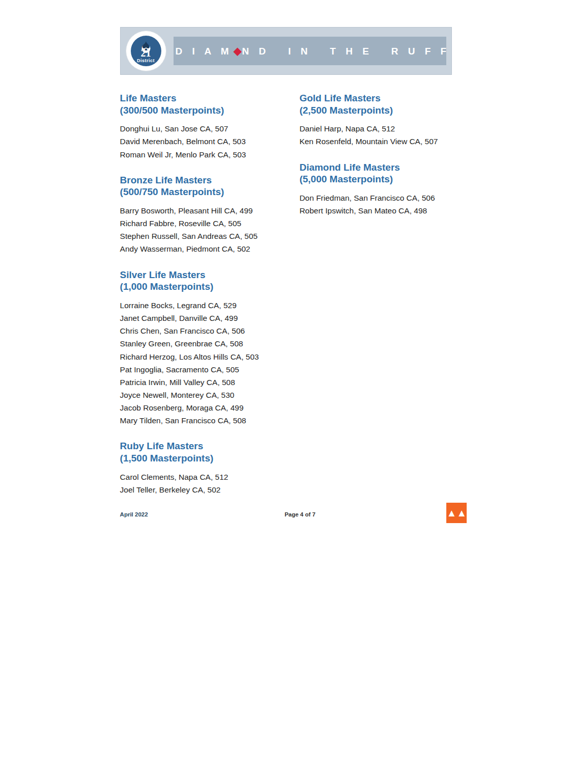♠ 21 District
D I A M◆N D I N T H E R U F F
Life Masters
(300/500 Masterpoints)
Donghui Lu, San Jose CA, 507
David Merenbach, Belmont CA, 503
Roman Weil Jr, Menlo Park CA, 503
Bronze Life Masters
(500/750 Masterpoints)
Barry Bosworth, Pleasant Hill CA, 499
Richard Fabbre, Roseville CA, 505
Stephen Russell, San Andreas CA, 505
Andy Wasserman, Piedmont CA, 502
Silver Life Masters
(1,000 Masterpoints)
Lorraine Bocks, Legrand CA, 529
Janet Campbell, Danville CA, 499
Chris Chen, San Francisco CA, 506
Stanley Green, Greenbrae CA, 508
Richard Herzog, Los Altos Hills CA, 503
Pat Ingoglia, Sacramento CA, 505
Patricia Irwin, Mill Valley CA, 508
Joyce Newell, Monterey CA, 530
Jacob Rosenberg, Moraga CA, 499
Mary Tilden, San Francisco CA, 508
Ruby Life Masters
(1,500 Masterpoints)
Carol Clements, Napa CA, 512
Joel Teller, Berkeley CA, 502
Gold Life Masters
(2,500 Masterpoints)
Daniel Harp, Napa CA, 512
Ken Rosenfeld, Mountain View CA, 507
Diamond Life Masters
(5,000 Masterpoints)
Don Friedman, San Francisco CA, 506
Robert Ipswitch, San Mateo CA, 498
April 2022 Page 4 of 7
▲▲